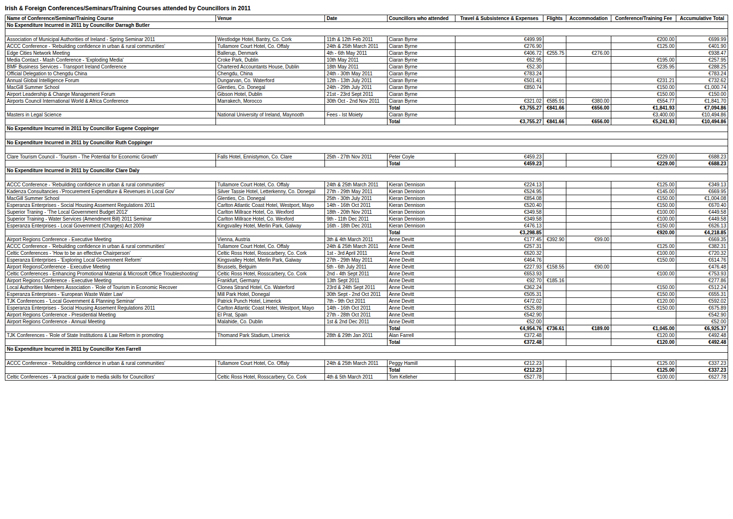Irish & Foreign Conferences/Seminars/Training Courses attended by Councillors in 2011
| Name of Conference/Seminar/Training Course | Venue | Date | Councillors who attended | Travel & Subsistence & Expenses | Flights | Accommodation | Conference/Training Fee | Accumulative Total |
| --- | --- | --- | --- | --- | --- | --- | --- | --- |
| No Expenditure Incurred in 2011 by Councillor Darragh Butler |
| Association of Municipal Authorities of Ireland - Spring Seminar 2011 | Westlodge Hotel, Bantry, Co. Cork | 11th & 12th Feb 2011 | Ciaran Byrne | €499.99 | | | €200.00 | €699.99 |
| ACCC Conference - 'Rebuilding confidence in urban & rural communities' | Tullamore Court Hotel, Co. Offaly | 24th & 25th March 2011 | Ciaran Byrne | €276.90 | | | €125.00 | €401.90 |
| Edge Cities Network Meeting | Ballerup, Denmark | 4th - 6th May 2011 | Ciaran Byrne | €406.72 | €255.75 | €276.00 | | €938.47 |
| Media Contact - Mash Conference - 'Exploding Media' | Croke Park, Dublin | 10th May 2011 | Ciaran Byrne | €62.95 | | | €195.00 | €257.95 |
| BMF Business Services - Transport Ireland Conference | Chartered Accountants House, Dublin | 18th May 2011 | Ciaran Byrne | €52.30 | | | €235.95 | €288.25 |
| Official Delegation to Chengdu China | Chengdu, China | 24th - 30th May 2011 | Ciaran Byrne | €783.24 | | | | €783.24 |
| Annual Global Intelligence Forum | Dungarvan, Co. Waterford | 12th - 13th July 2011 | Ciaran Byrne | €501.41 | | | €231.21 | €732.62 |
| MacGill Summer School | Glenties, Co. Donegal | 24th - 29th July 2011 | Ciaran Byrne | €850.74 | | | €150.00 | €1,000.74 |
| Airport Leadership & Change Management Forum | Gibson Hotel, Dublin | 21st - 23rd Sept 2011 | Ciaran Byrne | | | | €150.00 | €150.00 |
| Airports Council International World & Africa Conference | Marrakech, Morocco | 30th Oct - 2nd Nov 2011 | Ciaran Byrne | €321.02 | €585.91 | €380.00 | €554.77 | €1,841.70 |
| | | | Total | €3,755.27 | €841.66 | €656.00 | €1,841.93 | €7,094.86 |
| Masters in Legal Science | National University of Ireland, Maynooth | Fees - Ist Moiety | Ciaran Byrne | | | | €3,400.00 | €10,494.86 |
| | | | Total | €3,755.27 | €841.66 | €656.00 | €5,241.93 | €10,494.86 |
| No Expenditure Incurred in 2011 by Councillor Eugene Coppinger |
| No Expenditure Incurred in 2011 by Councillor Ruth Coppinger |
| Clare Tourism Council - 'Tourism - The Potential for Economic Growth' | Falls Hotel, Ennistymon, Co. Clare | 25th - 27th Nov 2011 | Peter Coyle | €459.23 | | | €229.00 | €688.23 |
| | | | Total | €459.23 | | | €229.00 | €688.23 |
| No Expenditure Incurred in 2011 by Councillor Clare Daly |
| ACCC Conference - 'Rebuilding confidence in urban & rural communities' | Tullamore Court Hotel, Co. Offaly | 24th & 25th March 2011 | Kieran Dennison | €224.13 | | | €125.00 | €349.13 |
| Kadenza Consultancies -'Procurement Expenditure & Revenues in Local Gov' | Silver Tassie Hotel, Letterkenny, Co. Donegal | 27th - 29th May 2011 | Kieran Dennison | €524.95 | | | €145.00 | €669.95 |
| MacGill Summer School | Glenties, Co. Donegal | 25th - 30th July 2011 | Kieran Dennison | €854.08 | | | €150.00 | €1,004.08 |
| Esperanza Enterprises - Social Housing Assement Regulations 2011 | Carlton Atlantic Coast Hotel, Westport, Mayo | 14th - 16th Oct 2011 | Kieran Dennison | €520.40 | | | €150.00 | €670.40 |
| Superior Traning - 'The Local Government Budget 2012' | Carlton Millrace Hotel, Co. Wexford | 18th - 20th Nov 2011 | Kieran Dennison | €349.58 | | | €100.00 | €449.58 |
| Superior Training - Water Services (Amendment Bill) 2011 Seminar | Carlton Millrace Hotel, Co. Wexford | 9th - 11th Dec 2011 | Kieran Dennison | €349.58 | | | €100.00 | €449.58 |
| Esperanza Enterprises - Local Government (Charges) Act 2009 | Kingsvalley Hotel, Merlin Park, Galway | 16th - 18th Dec 2011 | Kieran Dennison | €476.13 | | | €150.00 | €626.13 |
| | | | Total | €3,298.85 | | | €920.00 | €4,218.85 |
| Airport Regions Conference - Executive Meeting | Vienna, Austria | 3th & 4th March 2011 | Anne Devitt | €177.45 | €392.90 | €99.00 | | €669.35 |
| ACCC Conference - 'Rebuilding confidence in urban & rural communities' | Tullamore Court Hotel, Co. Offaly | 24th & 25th March 2011 | Anne Devitt | €257.31 | | | €125.00 | €382.31 |
| Celtic Conferences - 'How to be an effective Chairperson' | Celtic Ross Hotel, Rosscarbery, Co. Cork | 1st - 3rd April 2011 | Anne Devitt | €620.32 | | | €100.00 | €720.32 |
| Esperanza Enterprises - 'Exploring Local Government Reform' | Kingsvalley Hotel, Merlin Park, Galway | 27th - 29th May 2011 | Anne Devitt | €464.76 | | | €150.00 | €614.76 |
| Airport RegionsConference - Executive Meeting | Brussels, Belguim | 5th - 6th July 2011 | Anne Devitt | €227.93 | €158.55 | €90.00 | | €476.48 |
| Celtic Conferences - Enhancing Promotional Material & Microsoft Office Troubleshooting' | Celtic Ross Hotel, Rosscarbery, Co. Cork | 2nd - 4th Sept 2011 | Anne Devitt | €653.93 | | | €100.00 | €753.93 |
| Airport Regions Conference - Executive Meeting | Frankfurt, Germany | 13th Sept 2011 | Anne Devitt | €92.70 | €185.16 | | | €277.86 |
| Local Authorities Members Association - 'Role of Tourism in Economic Recover | Clonea Strand Hotel, Co. Waterford | 23rd & 24th Sept 2011 | Anne Devitt | €362.24 | | | €150.00 | €512.24 |
| Esperanza Enterprises - 'European Waste Water Law' | Mill Park Hotel, Donegal | 30th Sept - 2nd Oct 2011 | Anne Devitt | €505.31 | | | €150.00 | €655.31 |
| TJK Conferences - 'Local Government & Planning Seminar' | Patrick Punch Hotel, Limerick | 7th - 9th Oct 2011 | Anne Devitt | €472.02 | | | €120.00 | €592.02 |
| Esperanza Enterprises - Social Housing Assement Regulations 2011 | Carlton Atlantic Coast Hotel, Westport, Mayo | 14th - 16th Oct 2011 | Anne Devitt | €525.89 | | | €150.00 | €675.89 |
| Airport Regions Conference - Presidential Meeting | El Prat, Spain | 27th - 28th Oct 2011 | Anne Devitt | €542.90 | | | | €542.90 |
| Airport Regions Conference - Annual Meeting | Malahide, Co. Dublin | 1st & 2nd Dec 2011 | Anne Devitt | €52.00 | | | | €52.00 |
| | | | Total | €4,954.76 | €736.61 | €189.00 | €1,045.00 | €6,925.37 |
| TJK Conferences - 'Role of State Institutions & Law Reform in promoting | Thomand Park Stadium, Limerick | 28th & 29th Jan 2011 | Alan Farrell | €372.48 | | | €120.00 | €492.48 |
| | | | Total | €372.48 | | | €120.00 | €492.48 |
| No Expenditure Incurred in 2011 by Councillor Ken Farrell |
| ACCC Conference - 'Rebuilding confidence in urban & rural communities' | Tullamore Court Hotel, Co. Offaly | 24th & 25th March 2011 | Peggy Hamill | €212.23 | | | €125.00 | €337.23 |
| | | | Total | €212.23 | | | €125.00 | €337.23 |
| Celtic Conferences - 'A practical guide to media skills for Councillors' | Celtic Ross Hotel, Rosscarbery, Co. Cork | 4th & 5th March 2011 | Tom Kelleher | €527.78 | | | €100.00 | €627.78 |